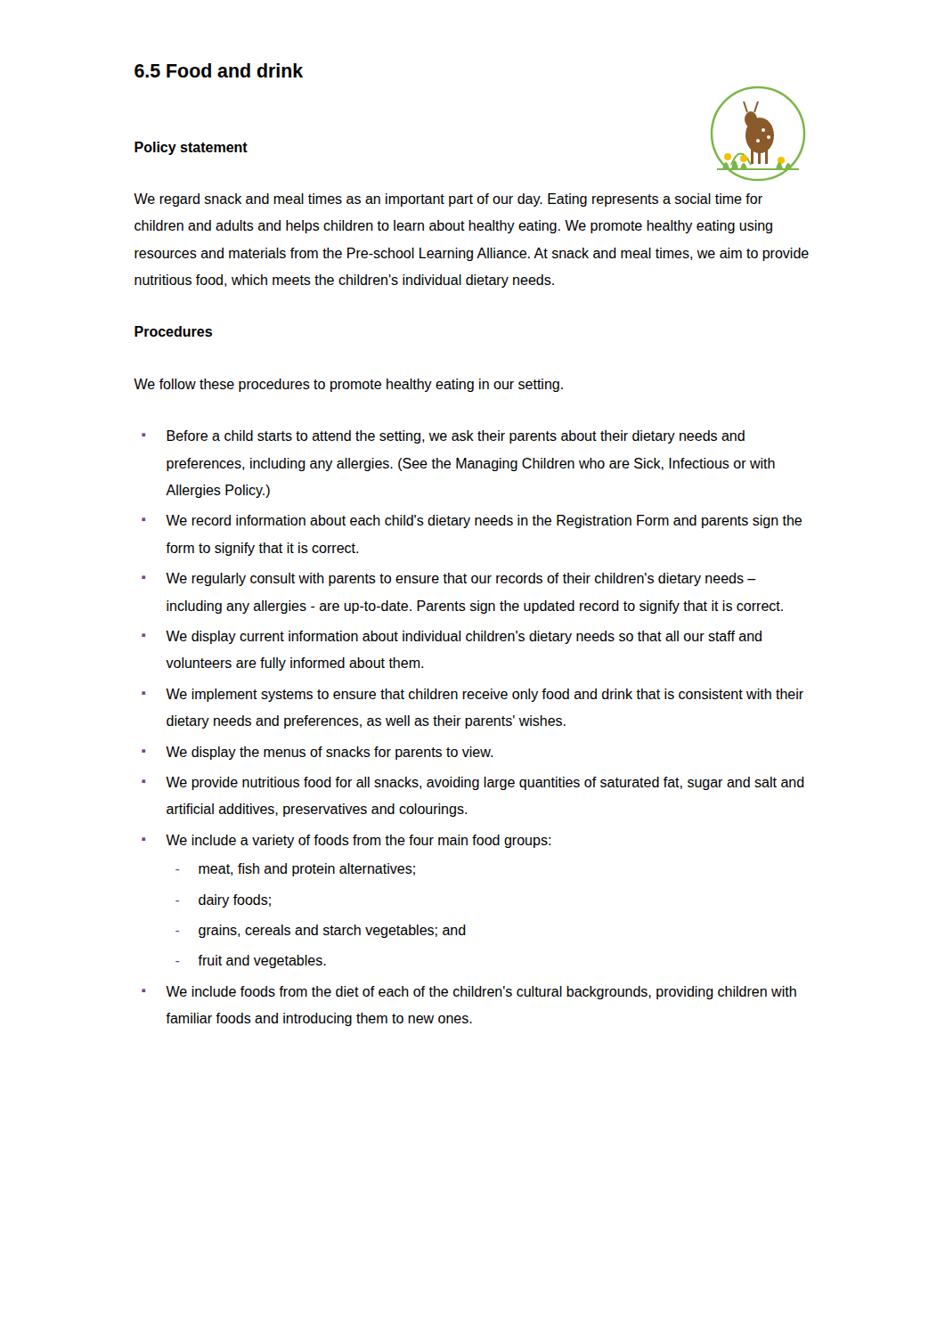6.5 Food and drink
Policy statement
We regard snack and meal times as an important part of our day. Eating represents a social time for children and adults and helps children to learn about healthy eating. We promote healthy eating using resources and materials from the Pre-school Learning Alliance. At snack and meal times, we aim to provide nutritious food, which meets the children's individual dietary needs.
Procedures
We follow these procedures to promote healthy eating in our setting.
Before a child starts to attend the setting, we ask their parents about their dietary needs and preferences, including any allergies. (See the Managing Children who are Sick, Infectious or with Allergies Policy.)
We record information about each child's dietary needs in the Registration Form and parents sign the form to signify that it is correct.
We regularly consult with parents to ensure that our records of their children's dietary needs – including any allergies - are up-to-date. Parents sign the updated record to signify that it is correct.
We display current information about individual children's dietary needs so that all our staff and volunteers are fully informed about them.
We implement systems to ensure that children receive only food and drink that is consistent with their dietary needs and preferences, as well as their parents' wishes.
We display the menus of snacks for parents to view.
We provide nutritious food for all snacks, avoiding large quantities of saturated fat, sugar and salt and artificial additives, preservatives and colourings.
We include a variety of foods from the four main food groups:
meat, fish and protein alternatives;
dairy foods;
grains, cereals and starch vegetables; and
fruit and vegetables.
We include foods from the diet of each of the children's cultural backgrounds, providing children with familiar foods and introducing them to new ones.